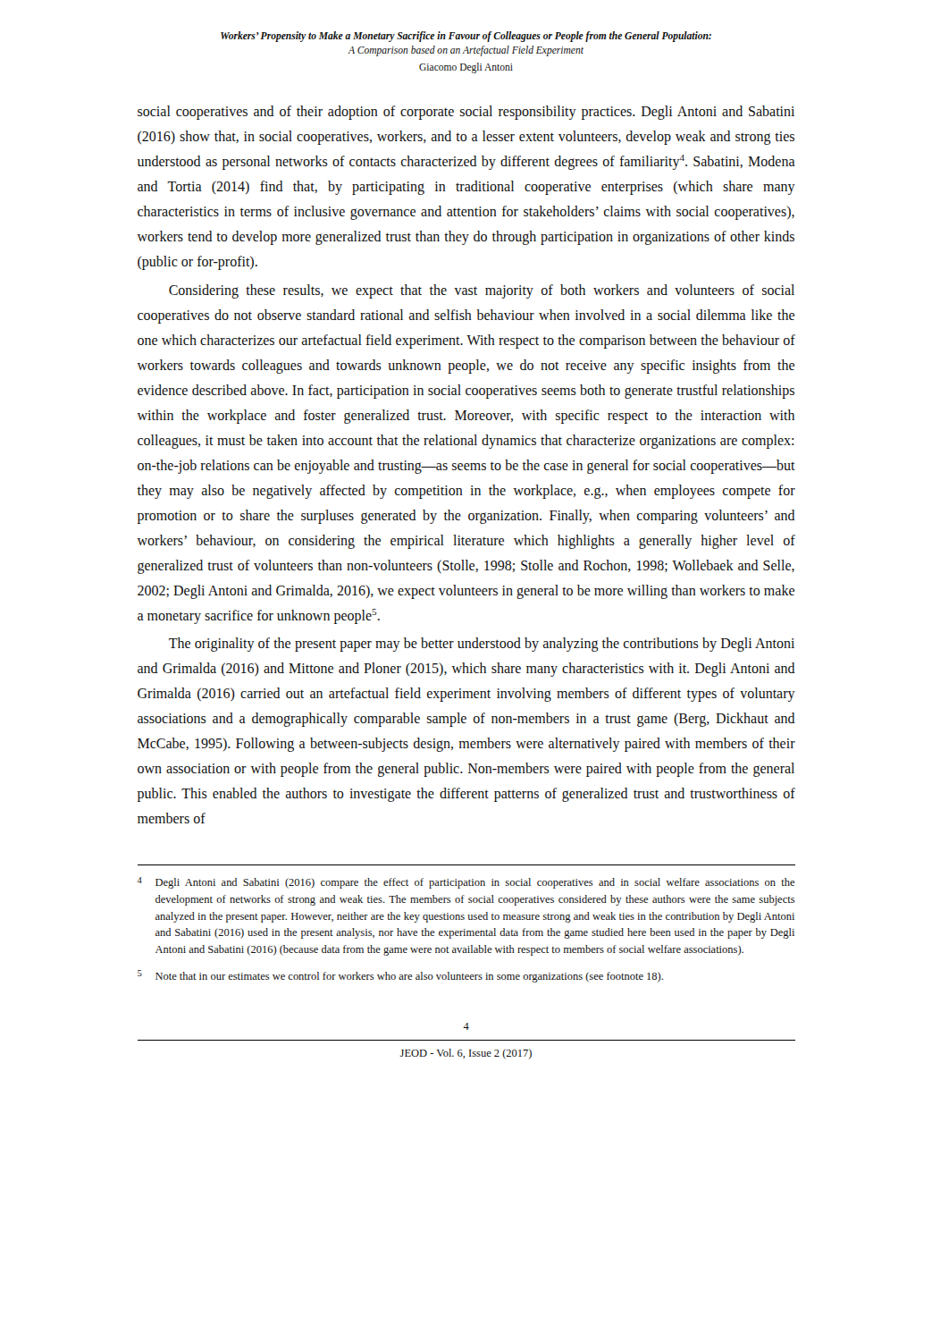Workers’ Propensity to Make a Monetary Sacrifice in Favour of Colleagues or People from the General Population:
A Comparison based on an Artefactual Field Experiment
Giacomo Degli Antoni
social cooperatives and of their adoption of corporate social responsibility practices. Degli Antoni and Sabatini (2016) show that, in social cooperatives, workers, and to a lesser extent volunteers, develop weak and strong ties understood as personal networks of contacts characterized by different degrees of familiarity4. Sabatini, Modena and Tortia (2014) find that, by participating in traditional cooperative enterprises (which share many characteristics in terms of inclusive governance and attention for stakeholders’ claims with social cooperatives), workers tend to develop more generalized trust than they do through participation in organizations of other kinds (public or for-profit).
Considering these results, we expect that the vast majority of both workers and volunteers of social cooperatives do not observe standard rational and selfish behaviour when involved in a social dilemma like the one which characterizes our artefactual field experiment. With respect to the comparison between the behaviour of workers towards colleagues and towards unknown people, we do not receive any specific insights from the evidence described above. In fact, participation in social cooperatives seems both to generate trustful relationships within the workplace and foster generalized trust. Moreover, with specific respect to the interaction with colleagues, it must be taken into account that the relational dynamics that characterize organizations are complex: on-the-job relations can be enjoyable and trusting—as seems to be the case in general for social cooperatives—but they may also be negatively affected by competition in the workplace, e.g., when employees compete for promotion or to share the surpluses generated by the organization. Finally, when comparing volunteers’ and workers’ behaviour, on considering the empirical literature which highlights a generally higher level of generalized trust of volunteers than non-volunteers (Stolle, 1998; Stolle and Rochon, 1998; Wollebaek and Selle, 2002; Degli Antoni and Grimalda, 2016), we expect volunteers in general to be more willing than workers to make a monetary sacrifice for unknown people5.
The originality of the present paper may be better understood by analyzing the contributions by Degli Antoni and Grimalda (2016) and Mittone and Ploner (2015), which share many characteristics with it. Degli Antoni and Grimalda (2016) carried out an artefactual field experiment involving members of different types of voluntary associations and a demographically comparable sample of non-members in a trust game (Berg, Dickhaut and McCabe, 1995). Following a between-subjects design, members were alternatively paired with members of their own association or with people from the general public. Non-members were paired with people from the general public. This enabled the authors to investigate the different patterns of generalized trust and trustworthiness of members of
4 Degli Antoni and Sabatini (2016) compare the effect of participation in social cooperatives and in social welfare associations on the development of networks of strong and weak ties. The members of social cooperatives considered by these authors were the same subjects analyzed in the present paper. However, neither are the key questions used to measure strong and weak ties in the contribution by Degli Antoni and Sabatini (2016) used in the present analysis, nor have the experimental data from the game studied here been used in the paper by Degli Antoni and Sabatini (2016) (because data from the game were not available with respect to members of social welfare associations).
5 Note that in our estimates we control for workers who are also volunteers in some organizations (see footnote 18).
4 JEOD - Vol. 6, Issue 2 (2017)